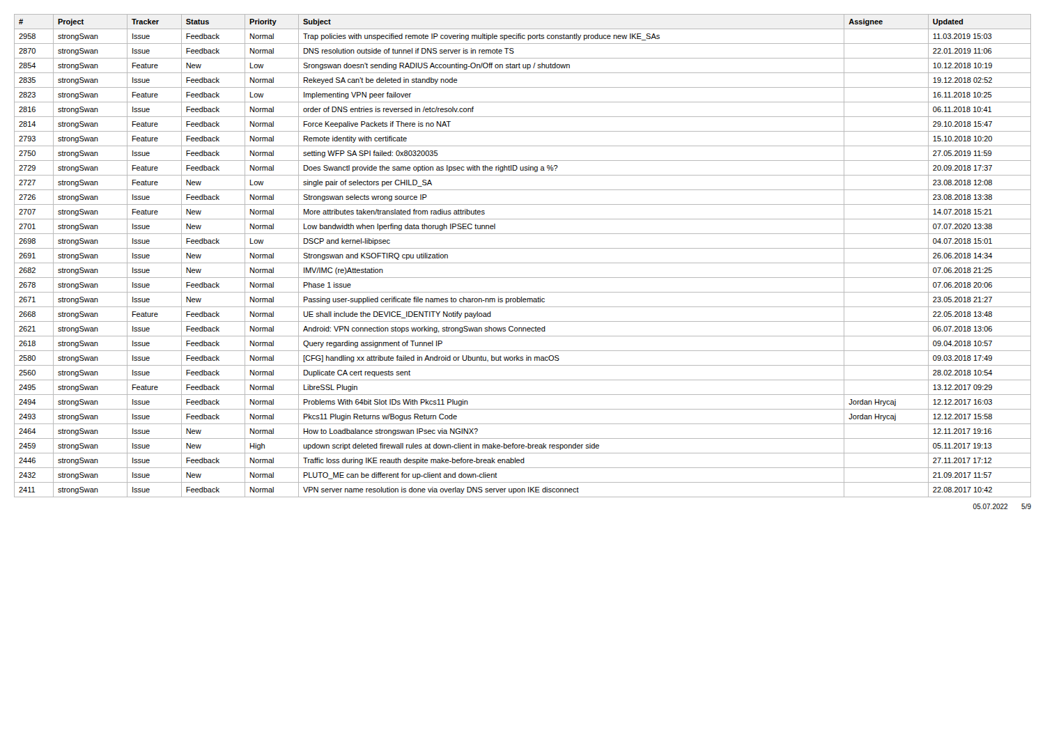| # | Project | Tracker | Status | Priority | Subject | Assignee | Updated |
| --- | --- | --- | --- | --- | --- | --- | --- |
| 2958 | strongSwan | Issue | Feedback | Normal | Trap policies with unspecified remote IP covering multiple specific ports constantly produce new IKE_SAs | | 11.03.2019 15:03 |
| 2870 | strongSwan | Issue | Feedback | Normal | DNS resolution outside of tunnel if DNS server is in remote TS | | 22.01.2019 11:06 |
| 2854 | strongSwan | Feature | New | Low | Srongswan doesn't sending RADIUS Accounting-On/Off on start up / shutdown | | 10.12.2018 10:19 |
| 2835 | strongSwan | Issue | Feedback | Normal | Rekeyed SA can't be deleted in standby node | | 19.12.2018 02:52 |
| 2823 | strongSwan | Feature | Feedback | Low | Implementing VPN peer failover | | 16.11.2018 10:25 |
| 2816 | strongSwan | Issue | Feedback | Normal | order of DNS entries is reversed in /etc/resolv.conf | | 06.11.2018 10:41 |
| 2814 | strongSwan | Feature | Feedback | Normal | Force Keepalive Packets if There is no NAT | | 29.10.2018 15:47 |
| 2793 | strongSwan | Feature | Feedback | Normal | Remote identity with certificate | | 15.10.2018 10:20 |
| 2750 | strongSwan | Issue | Feedback | Normal | setting WFP SA SPI failed: 0x80320035 | | 27.05.2019 11:59 |
| 2729 | strongSwan | Feature | Feedback | Normal | Does Swanctl provide the same option as Ipsec with the rightID using a %? | | 20.09.2018 17:37 |
| 2727 | strongSwan | Feature | New | Low | single pair of selectors per CHILD_SA | | 23.08.2018 12:08 |
| 2726 | strongSwan | Issue | Feedback | Normal | Strongswan selects wrong source IP | | 23.08.2018 13:38 |
| 2707 | strongSwan | Feature | New | Normal | More attributes taken/translated from radius attributes | | 14.07.2018 15:21 |
| 2701 | strongSwan | Issue | New | Normal | Low bandwidth when Iperfing data thorugh IPSEC tunnel | | 07.07.2020 13:38 |
| 2698 | strongSwan | Issue | Feedback | Low | DSCP and kernel-libipsec | | 04.07.2018 15:01 |
| 2691 | strongSwan | Issue | New | Normal | Strongswan and KSOFTIRQ cpu utilization | | 26.06.2018 14:34 |
| 2682 | strongSwan | Issue | New | Normal | IMV/IMC (re)Attestation | | 07.06.2018 21:25 |
| 2678 | strongSwan | Issue | Feedback | Normal | Phase 1 issue | | 07.06.2018 20:06 |
| 2671 | strongSwan | Issue | New | Normal | Passing user-supplied cerificate file names to charon-nm is problematic | | 23.05.2018 21:27 |
| 2668 | strongSwan | Feature | Feedback | Normal | UE shall include the DEVICE_IDENTITY Notify payload | | 22.05.2018 13:48 |
| 2621 | strongSwan | Issue | Feedback | Normal | Android: VPN connection stops working, strongSwan shows Connected | | 06.07.2018 13:06 |
| 2618 | strongSwan | Issue | Feedback | Normal | Query regarding assignment of Tunnel IP | | 09.04.2018 10:57 |
| 2580 | strongSwan | Issue | Feedback | Normal | [CFG] handling xx attribute failed in Android or Ubuntu, but works in macOS | | 09.03.2018 17:49 |
| 2560 | strongSwan | Issue | Feedback | Normal | Duplicate CA cert requests sent | | 28.02.2018 10:54 |
| 2495 | strongSwan | Feature | Feedback | Normal | LibreSSL Plugin | | 13.12.2017 09:29 |
| 2494 | strongSwan | Issue | Feedback | Normal | Problems With 64bit Slot IDs With Pkcs11 Plugin | Jordan Hrycaj | 12.12.2017 16:03 |
| 2493 | strongSwan | Issue | Feedback | Normal | Pkcs11 Plugin Returns w/Bogus Return Code | Jordan Hrycaj | 12.12.2017 15:58 |
| 2464 | strongSwan | Issue | New | Normal | How to Loadbalance strongswan IPsec via NGINX? | | 12.11.2017 19:16 |
| 2459 | strongSwan | Issue | New | High | updown script deleted firewall rules at down-client in make-before-break responder side | | 05.11.2017 19:13 |
| 2446 | strongSwan | Issue | Feedback | Normal | Traffic loss during IKE reauth despite make-before-break enabled | | 27.11.2017 17:12 |
| 2432 | strongSwan | Issue | New | Normal | PLUTO_ME can be different for up-client and down-client | | 21.09.2017 11:57 |
| 2411 | strongSwan | Issue | Feedback | Normal | VPN server name resolution is done via overlay DNS server upon IKE disconnect | | 22.08.2017 10:42 |
05.07.2022 5/9